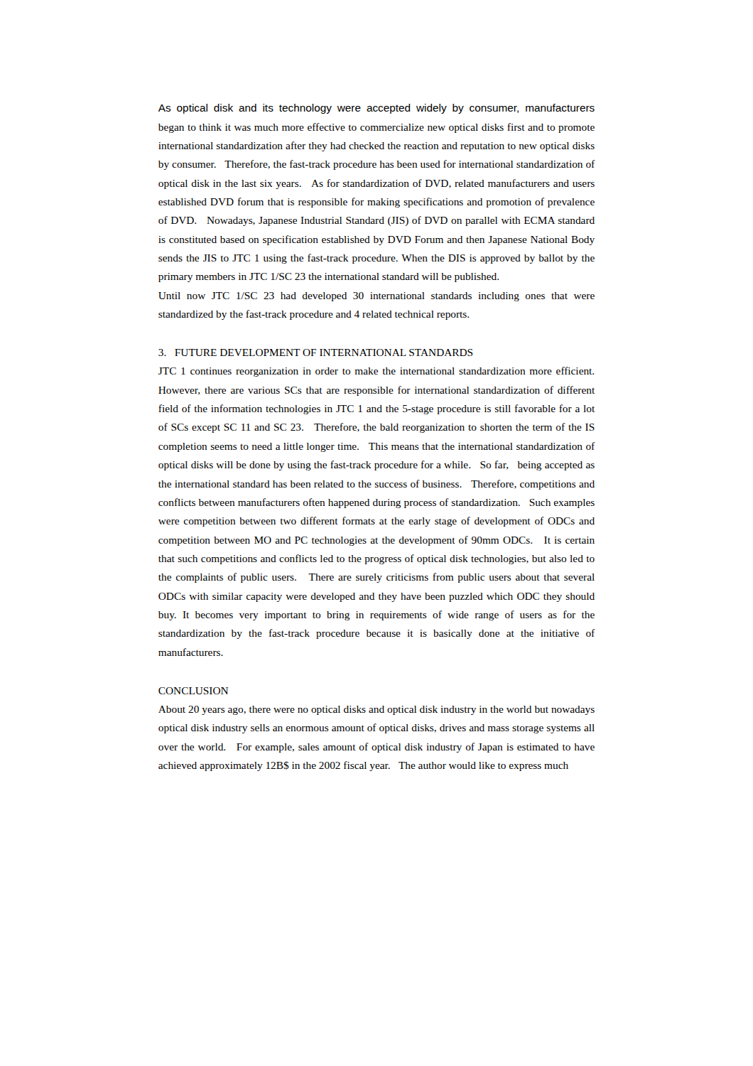As optical disk and its technology were accepted widely by consumer, manufacturers began to think it was much more effective to commercialize new optical disks first and to promote international standardization after they had checked the reaction and reputation to new optical disks by consumer. Therefore, the fast-track procedure has been used for international standardization of optical disk in the last six years. As for standardization of DVD, related manufacturers and users established DVD forum that is responsible for making specifications and promotion of prevalence of DVD. Nowadays, Japanese Industrial Standard (JIS) of DVD on parallel with ECMA standard is constituted based on specification established by DVD Forum and then Japanese National Body sends the JIS to JTC 1 using the fast-track procedure. When the DIS is approved by ballot by the primary members in JTC 1/SC 23 the international standard will be published.
Until now JTC 1/SC 23 had developed 30 international standards including ones that were standardized by the fast-track procedure and 4 related technical reports.
3. FUTURE DEVELOPMENT OF INTERNATIONAL STANDARDS
JTC 1 continues reorganization in order to make the international standardization more efficient. However, there are various SCs that are responsible for international standardization of different field of the information technologies in JTC 1 and the 5-stage procedure is still favorable for a lot of SCs except SC 11 and SC 23. Therefore, the bald reorganization to shorten the term of the IS completion seems to need a little longer time. This means that the international standardization of optical disks will be done by using the fast-track procedure for a while. So far, being accepted as the international standard has been related to the success of business. Therefore, competitions and conflicts between manufacturers often happened during process of standardization. Such examples were competition between two different formats at the early stage of development of ODCs and competition between MO and PC technologies at the development of 90mm ODCs. It is certain that such competitions and conflicts led to the progress of optical disk technologies, but also led to the complaints of public users. There are surely criticisms from public users about that several ODCs with similar capacity were developed and they have been puzzled which ODC they should buy. It becomes very important to bring in requirements of wide range of users as for the standardization by the fast-track procedure because it is basically done at the initiative of manufacturers.
CONCLUSION
About 20 years ago, there were no optical disks and optical disk industry in the world but nowadays optical disk industry sells an enormous amount of optical disks, drives and mass storage systems all over the world. For example, sales amount of optical disk industry of Japan is estimated to have achieved approximately 12B$ in the 2002 fiscal year. The author would like to express much